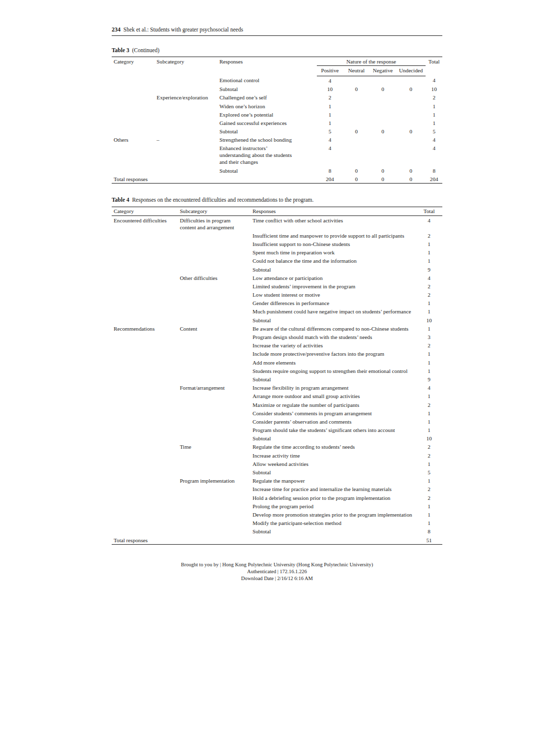234 Shek et al.: Students with greater psychosocial needs
Table 3 (Continued)
| Category | Subcategory | Responses | Nature of the response | Total |
| --- | --- | --- | --- | --- |
| Positive | Neutral | Negative | Undecided |
| | | Emotional control | 4 | | | | 4 |
| | | Subtotal | 10 | 0 | 0 | 0 | 10 |
| | Experience/exploration | Challenged one’s self | 2 | | | | 2 |
| | | Widen one’s horizon | 1 | | | | 1 |
| | | Explored one’s potential | 1 | | | | 1 |
| | | Gained successful experiences | 1 | | | | 1 |
| | | Subtotal | 5 | 0 | 0 | 0 | 5 |
| Others | – | Strengthened the school bonding | 4 | | | | 4 |
| | | Enhanced instructors’ understanding about the students and their changes | 4 | | | | 4 |
| | | Subtotal | 8 | 0 | 0 | 0 | 8 |
| Total responses | | 204 | 0 | 0 | 0 | 204 |
Table 4 Responses on the encountered difficulties and recommendations to the program.
| Category | Subcategory | Responses | Total |
| --- | --- | --- | --- |
| Encountered difficulties | Difficulties in program content and arrangement | Time conflict with other school activities | 4 |
| | | Insufficient time and manpower to provide support to all participants | 2 |
| | | Insufficient support to non-Chinese students | 1 |
| | | Spent much time in preparation work | 1 |
| | | Could not balance the time and the information | 1 |
| | | Subtotal | 9 |
| | Other difficulties | Low attendance or participation | 4 |
| | | Limited students’ improvement in the program | 2 |
| | | Low student interest or motive | 2 |
| | | Gender differences in performance | 1 |
| | | Much punishment could have negative impact on students’ performance | 1 |
| | | Subtotal | 10 |
| Recommendations | Content | Be aware of the cultural differences compared to non-Chinese students | 1 |
| | | Program design should match with the students’ needs | 3 |
| | | Increase the variety of activities | 2 |
| | | Include more protective/preventive factors into the program | 1 |
| | | Add more elements | 1 |
| | | Students require ongoing support to strengthen their emotional control | 1 |
| | | Subtotal | 9 |
| | Format/arrangement | Increase flexibility in program arrangement | 4 |
| | | Arrange more outdoor and small group activities | 1 |
| | | Maximize or regulate the number of participants | 2 |
| | | Consider students’ comments in program arrangement | 1 |
| | | Consider parents’ observation and comments | 1 |
| | | Program should take the students’ significant others into account | 1 |
| | | Subtotal | 10 |
| | Time | Regulate the time according to students’ needs | 2 |
| | | Increase activity time | 2 |
| | | Allow weekend activities | 1 |
| | | Subtotal | 5 |
| | Program implementation | Regulate the manpower | 1 |
| | | Increase time for practice and internalize the learning materials | 2 |
| | | Hold a debriefing session prior to the program implementation | 2 |
| | | Prolong the program period | 1 |
| | | Develop more promotion strategies prior to the program implementation | 1 |
| | | Modify the participant-selection method | 1 |
| | | Subtotal | 8 |
| Total responses | 51 |
Brought to you by | Hong Kong Polytechnic University (Hong Kong Polytechnic University)
Authenticated | 172.16.1.226
Download Date | 2/16/12 6:16 AM